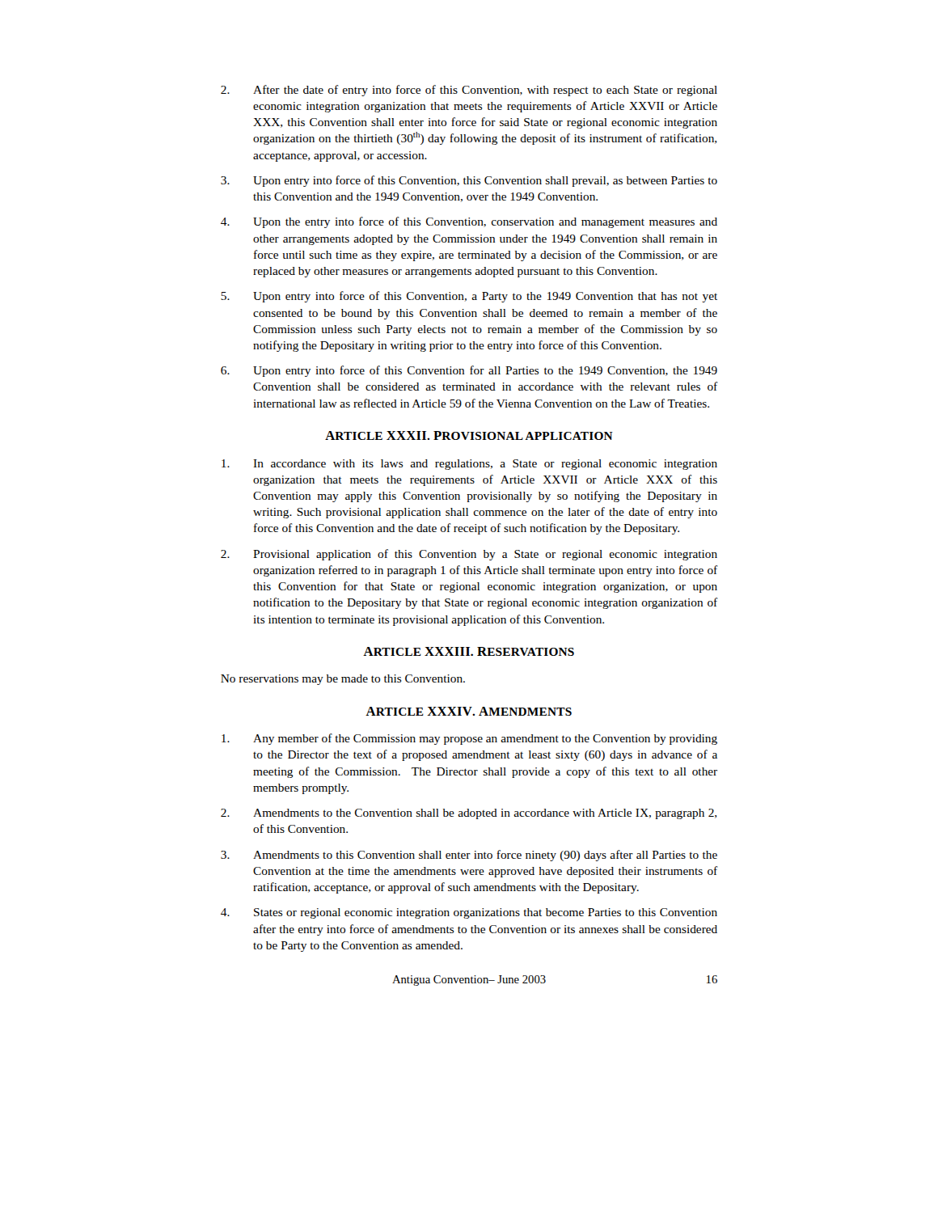2. After the date of entry into force of this Convention, with respect to each State or regional economic integration organization that meets the requirements of Article XXVII or Article XXX, this Convention shall enter into force for said State or regional economic integration organization on the thirtieth (30th) day following the deposit of its instrument of ratification, acceptance, approval, or accession.
3. Upon entry into force of this Convention, this Convention shall prevail, as between Parties to this Convention and the 1949 Convention, over the 1949 Convention.
4. Upon the entry into force of this Convention, conservation and management measures and other arrangements adopted by the Commission under the 1949 Convention shall remain in force until such time as they expire, are terminated by a decision of the Commission, or are replaced by other measures or arrangements adopted pursuant to this Convention.
5. Upon entry into force of this Convention, a Party to the 1949 Convention that has not yet consented to be bound by this Convention shall be deemed to remain a member of the Commission unless such Party elects not to remain a member of the Commission by so notifying the Depositary in writing prior to the entry into force of this Convention.
6. Upon entry into force of this Convention for all Parties to the 1949 Convention, the 1949 Convention shall be considered as terminated in accordance with the relevant rules of international law as reflected in Article 59 of the Vienna Convention on the Law of Treaties.
ARTICLE XXXII. PROVISIONAL APPLICATION
1. In accordance with its laws and regulations, a State or regional economic integration organization that meets the requirements of Article XXVII or Article XXX of this Convention may apply this Convention provisionally by so notifying the Depositary in writing. Such provisional application shall commence on the later of the date of entry into force of this Convention and the date of receipt of such notification by the Depositary.
2. Provisional application of this Convention by a State or regional economic integration organization referred to in paragraph 1 of this Article shall terminate upon entry into force of this Convention for that State or regional economic integration organization, or upon notification to the Depositary by that State or regional economic integration organization of its intention to terminate its provisional application of this Convention.
ARTICLE XXXIII. RESERVATIONS
No reservations may be made to this Convention.
ARTICLE XXXIV. AMENDMENTS
1. Any member of the Commission may propose an amendment to the Convention by providing to the Director the text of a proposed amendment at least sixty (60) days in advance of a meeting of the Commission. The Director shall provide a copy of this text to all other members promptly.
2. Amendments to the Convention shall be adopted in accordance with Article IX, paragraph 2, of this Convention.
3. Amendments to this Convention shall enter into force ninety (90) days after all Parties to the Convention at the time the amendments were approved have deposited their instruments of ratification, acceptance, or approval of such amendments with the Depositary.
4. States or regional economic integration organizations that become Parties to this Convention after the entry into force of amendments to the Convention or its annexes shall be considered to be Party to the Convention as amended.
Antigua Convention– June 2003
16